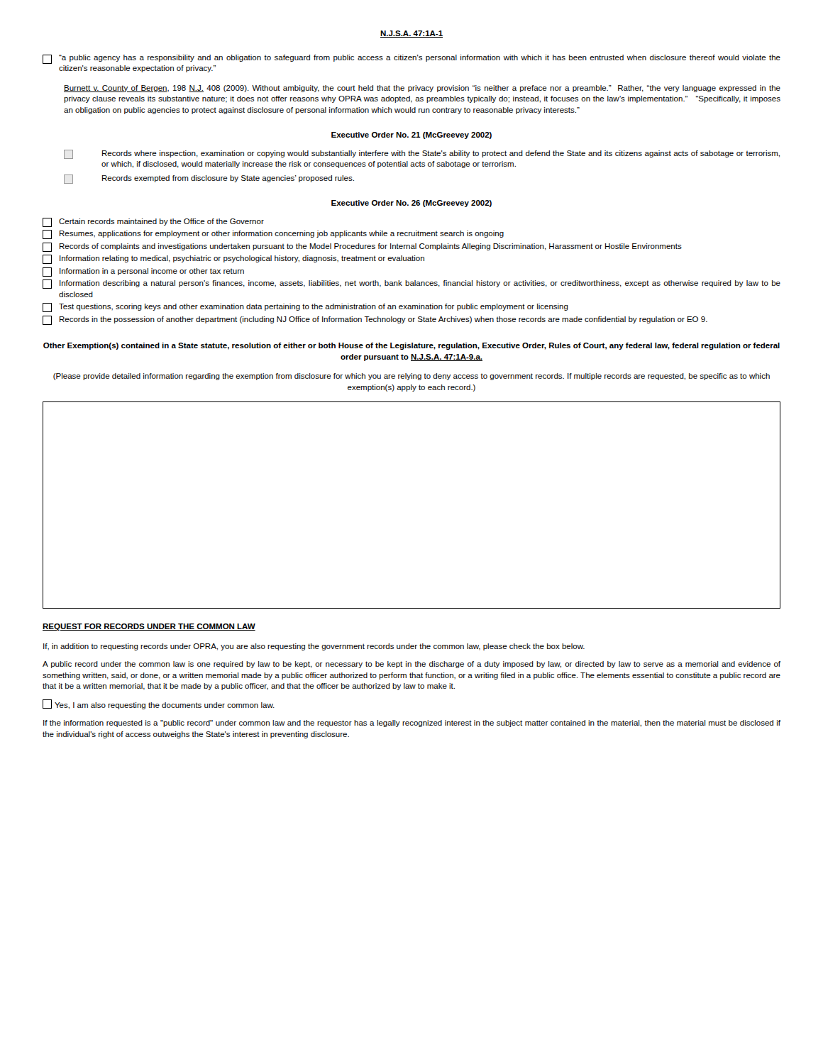N.J.S.A. 47:1A-1
“a public agency has a responsibility and an obligation to safeguard from public access a citizen's personal information with which it has been entrusted when disclosure thereof would violate the citizen's reasonable expectation of privacy.”
Burnett v. County of Bergen, 198 N.J. 408 (2009). Without ambiguity, the court held that the privacy provision “is neither a preface nor a preamble.” Rather, “the very language expressed in the privacy clause reveals its substantive nature; it does not offer reasons why OPRA was adopted, as preambles typically do; instead, it focuses on the law’s implementation.” “Specifically, it imposes an obligation on public agencies to protect against disclosure of personal information which would run contrary to reasonable privacy interests.”
Executive Order No. 21 (McGreevey 2002)
Records where inspection, examination or copying would substantially interfere with the State's ability to protect and defend the State and its citizens against acts of sabotage or terrorism, or which, if disclosed, would materially increase the risk or consequences of potential acts of sabotage or terrorism.
Records exempted from disclosure by State agencies’ proposed rules.
Executive Order No. 26 (McGreevey 2002)
Certain records maintained by the Office of the Governor
Resumes, applications for employment or other information concerning job applicants while a recruitment search is ongoing
Records of complaints and investigations undertaken pursuant to the Model Procedures for Internal Complaints Alleging Discrimination, Harassment or Hostile Environments
Information relating to medical, psychiatric or psychological history, diagnosis, treatment or evaluation
Information in a personal income or other tax return
Information describing a natural person's finances, income, assets, liabilities, net worth, bank balances, financial history or activities, or creditworthiness, except as otherwise required by law to be disclosed
Test questions, scoring keys and other examination data pertaining to the administration of an examination for public employment or licensing
Records in the possession of another department (including NJ Office of Information Technology or State Archives) when those records are made confidential by regulation or EO 9.
Other Exemption(s) contained in a State statute, resolution of either or both House of the Legislature, regulation, Executive Order, Rules of Court, any federal law, federal regulation or federal order pursuant to N.J.S.A. 47:1A-9.a.
(Please provide detailed information regarding the exemption from disclosure for which you are relying to deny access to government records. If multiple records are requested, be specific as to which exemption(s) apply to each record.)
REQUEST FOR RECORDS UNDER THE COMMON LAW
If, in addition to requesting records under OPRA, you are also requesting the government records under the common law, please check the box below.
A public record under the common law is one required by law to be kept, or necessary to be kept in the discharge of a duty imposed by law, or directed by law to serve as a memorial and evidence of something written, said, or done, or a written memorial made by a public officer authorized to perform that function, or a writing filed in a public office. The elements essential to constitute a public record are that it be a written memorial, that it be made by a public officer, and that the officer be authorized by law to make it.
Yes, I am also requesting the documents under common law.
If the information requested is a "public record" under common law and the requestor has a legally recognized interest in the subject matter contained in the material, then the material must be disclosed if the individual's right of access outweighs the State's interest in preventing disclosure.